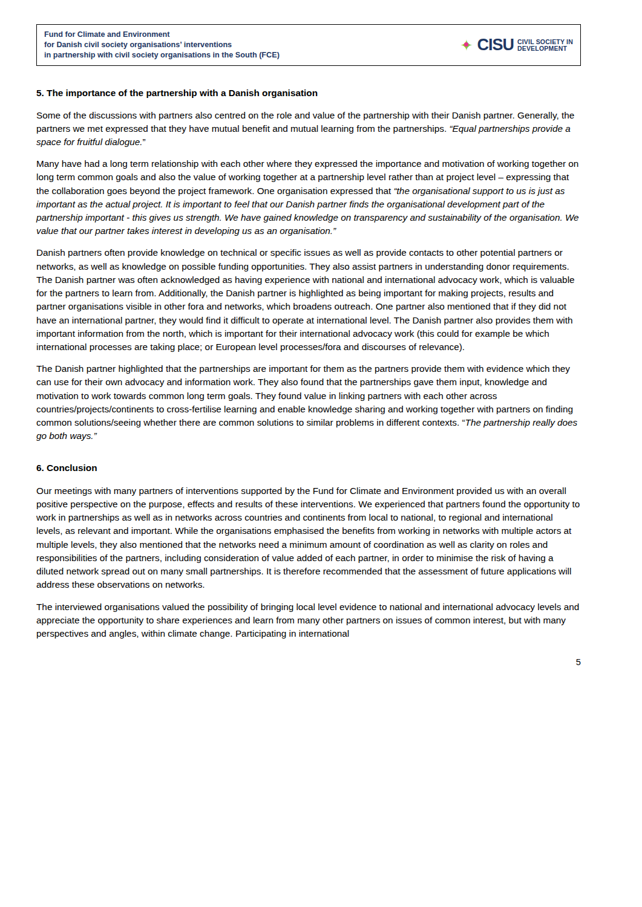Fund for Climate and Environment
for Danish civil society organisations’ interventions
in partnership with civil society organisations in the South (FCE)
✦ CISU CIVIL SOCIETY IN
DEVELOPMENT
5. The importance of the partnership with a Danish organisation
Some of the discussions with partners also centred on the role and value of the partnership with their Danish partner. Generally, the partners we met expressed that they have mutual benefit and mutual learning from the partnerships. “Equal partnerships provide a space for fruitful dialogue.”
Many have had a long term relationship with each other where they expressed the importance and motivation of working together on long term common goals and also the value of working together at a partnership level rather than at project level – expressing that the collaboration goes beyond the project framework. One organisation expressed that “the organisational support to us is just as important as the actual project. It is important to feel that our Danish partner finds the organisational development part of the partnership important - this gives us strength. We have gained knowledge on transparency and sustainability of the organisation. We value that our partner takes interest in developing us as an organisation.”
Danish partners often provide knowledge on technical or specific issues as well as provide contacts to other potential partners or networks, as well as knowledge on possible funding opportunities. They also assist partners in understanding donor requirements. The Danish partner was often acknowledged as having experience with national and international advocacy work, which is valuable for the partners to learn from. Additionally, the Danish partner is highlighted as being important for making projects, results and partner organisations visible in other fora and networks, which broadens outreach. One partner also mentioned that if they did not have an international partner, they would find it difficult to operate at international level. The Danish partner also provides them with important information from the north, which is important for their international advocacy work (this could for example be which international processes are taking place; or European level processes/fora and discourses of relevance).
The Danish partner highlighted that the partnerships are important for them as the partners provide them with evidence which they can use for their own advocacy and information work. They also found that the partnerships gave them input, knowledge and motivation to work towards common long term goals. They found value in linking partners with each other across countries/projects/continents to cross-fertilise learning and enable knowledge sharing and working together with partners on finding common solutions/seeing whether there are common solutions to similar problems in different contexts. “The partnership really does go both ways.”
6. Conclusion
Our meetings with many partners of interventions supported by the Fund for Climate and Environment provided us with an overall positive perspective on the purpose, effects and results of these interventions. We experienced that partners found the opportunity to work in partnerships as well as in networks across countries and continents from local to national, to regional and international levels, as relevant and important. While the organisations emphasised the benefits from working in networks with multiple actors at multiple levels, they also mentioned that the networks need a minimum amount of coordination as well as clarity on roles and responsibilities of the partners, including consideration of value added of each partner, in order to minimise the risk of having a diluted network spread out on many small partnerships. It is therefore recommended that the assessment of future applications will address these observations on networks.
The interviewed organisations valued the possibility of bringing local level evidence to national and international advocacy levels and appreciate the opportunity to share experiences and learn from many other partners on issues of common interest, but with many perspectives and angles, within climate change. Participating in international
5